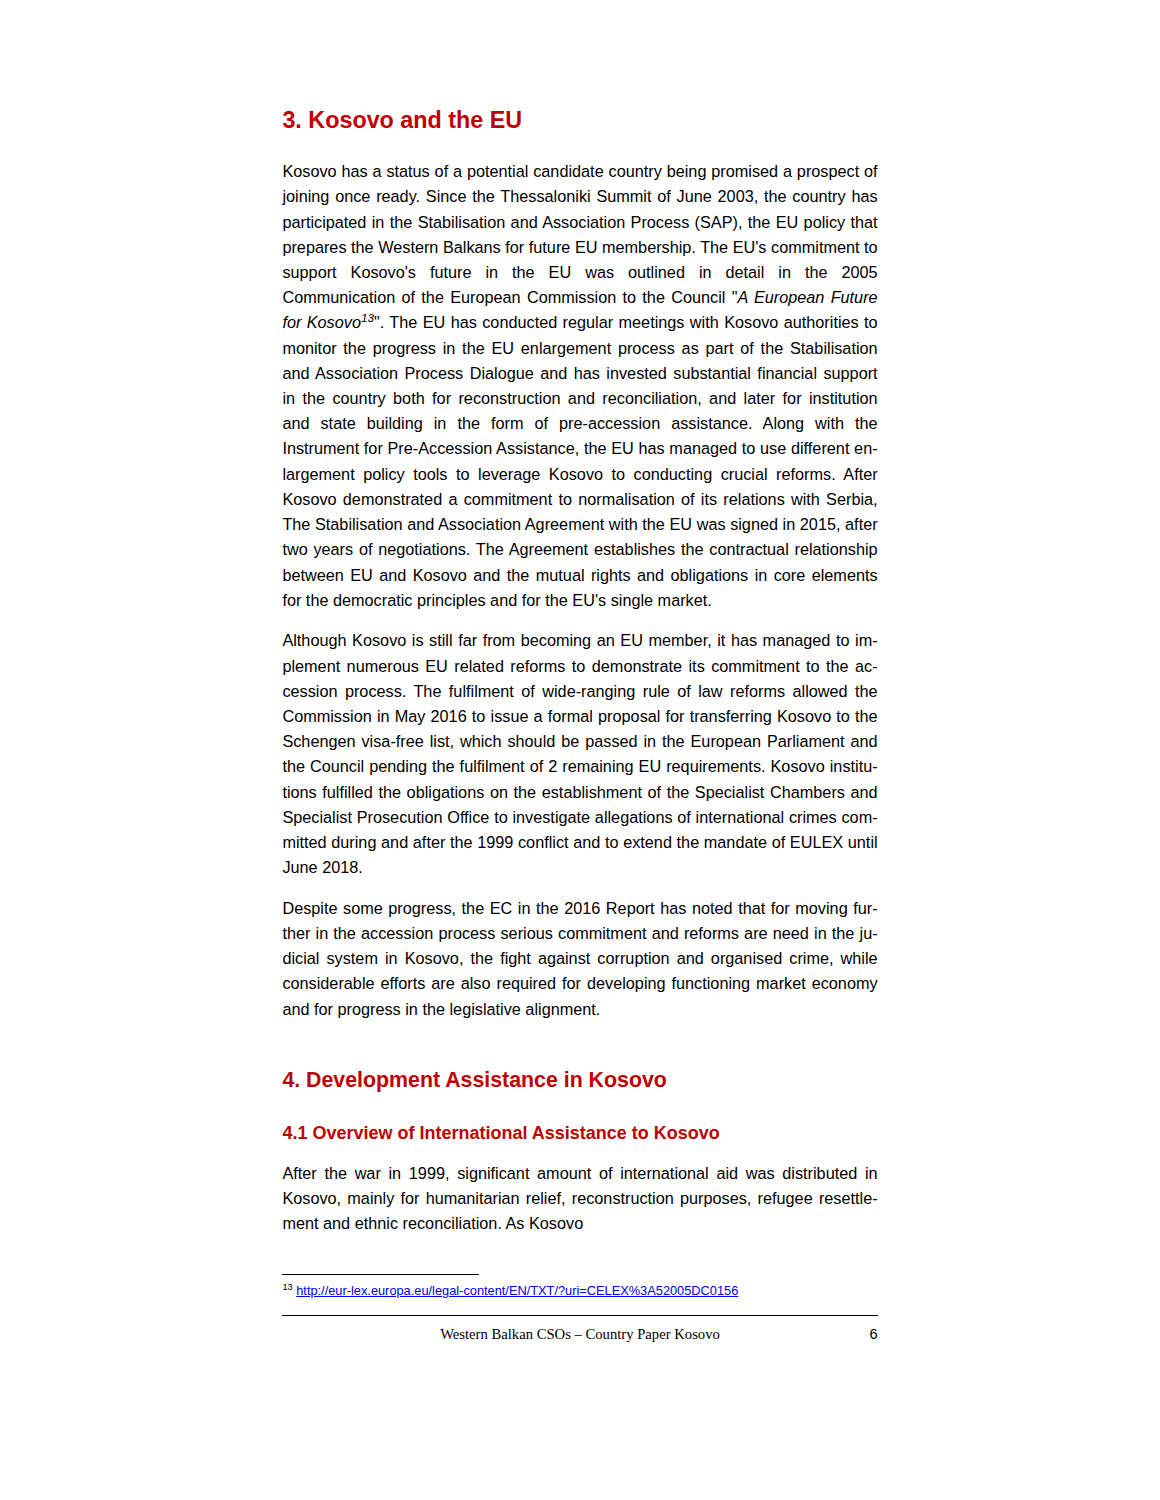3. Kosovo and the EU
Kosovo has a status of a potential candidate country being promised a prospect of joining once ready. Since the Thessaloniki Summit of June 2003, the country has participated in the Stabilisation and Association Process (SAP), the EU policy that prepares the Western Balkans for future EU membership. The EU's commitment to support Kosovo's future in the EU was outlined in detail in the 2005 Communication of the European Commission to the Council "A European Future for Kosovo13". The EU has conducted regular meetings with Kosovo authorities to monitor the progress in the EU enlargement process as part of the Stabilisation and Association Process Dialogue and has invested substantial financial support in the country both for reconstruction and reconciliation, and later for institution and state building in the form of pre-accession assistance. Along with the Instrument for Pre-Accession Assistance, the EU has managed to use different enlargement policy tools to leverage Kosovo to conducting crucial reforms. After Kosovo demonstrated a commitment to normalisation of its relations with Serbia, The Stabilisation and Association Agreement with the EU was signed in 2015, after two years of negotiations. The Agreement establishes the contractual relationship between EU and Kosovo and the mutual rights and obligations in core elements for the democratic principles and for the EU's single market.
Although Kosovo is still far from becoming an EU member, it has managed to implement numerous EU related reforms to demonstrate its commitment to the accession process. The fulfilment of wide-ranging rule of law reforms allowed the Commission in May 2016 to issue a formal proposal for transferring Kosovo to the Schengen visa-free list, which should be passed in the European Parliament and the Council pending the fulfilment of 2 remaining EU requirements. Kosovo institutions fulfilled the obligations on the establishment of the Specialist Chambers and Specialist Prosecution Office to investigate allegations of international crimes committed during and after the 1999 conflict and to extend the mandate of EULEX until June 2018.
Despite some progress, the EC in the 2016 Report has noted that for moving further in the accession process serious commitment and reforms are need in the judicial system in Kosovo, the fight against corruption and organised crime, while considerable efforts are also required for developing functioning market economy and for progress in the legislative alignment.
4. Development Assistance in Kosovo
4.1 Overview of International Assistance to Kosovo
After the war in 1999, significant amount of international aid was distributed in Kosovo, mainly for humanitarian relief, reconstruction purposes, refugee resettlement and ethnic reconciliation. As Kosovo
13 http://eur-lex.europa.eu/legal-content/EN/TXT/?uri=CELEX%3A52005DC0156
Western Balkan CSOs – Country Paper Kosovo 6